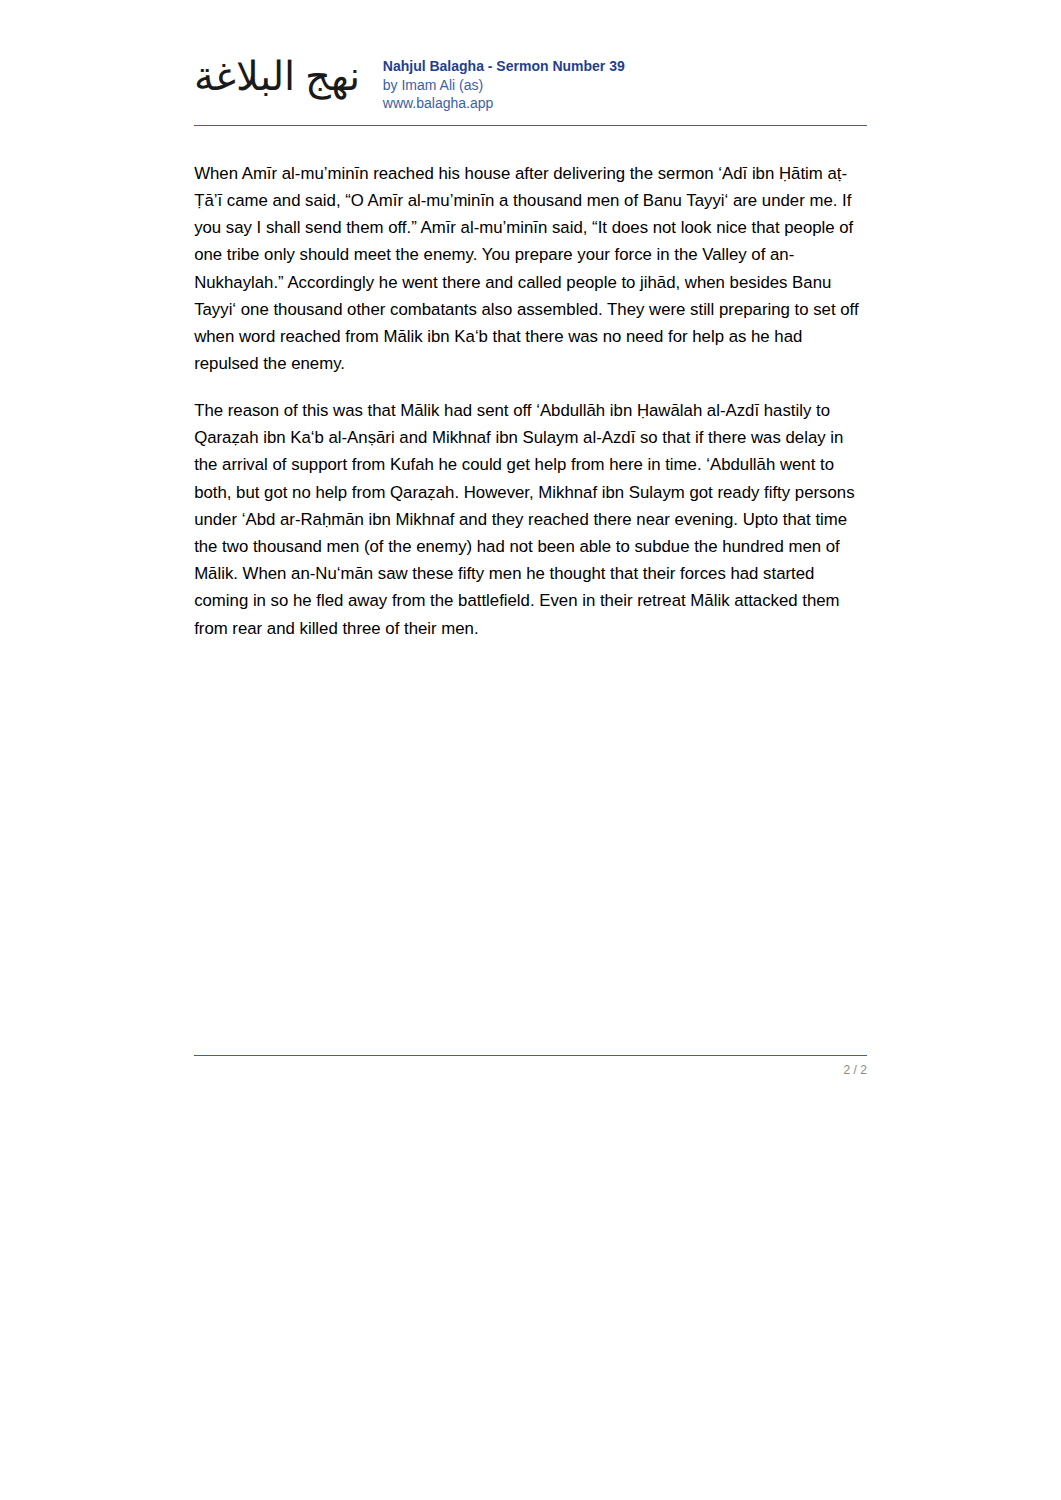نهج البلاغة
Nahjul Balagha - Sermon Number 39
by Imam Ali (as)
www.balagha.app
When Amīr al-mu’minīn reached his house after delivering the sermon ‘Adī ibn Ḥātim aṭ-Ṭā’ī came and said, “O Amīr al-mu’minīn a thousand men of Banu Tayyi‘ are under me. If you say I shall send them off.” Amīr al-mu’minīn said, “It does not look nice that people of one tribe only should meet the enemy. You prepare your force in the Valley of an-Nukhaylah.” Accordingly he went there and called people to jihād, when besides Banu Tayyi‘ one thousand other combatants also assembled. They were still preparing to set off when word reached from Mālik ibn Ka‘b that there was no need for help as he had repulsed the enemy.
The reason of this was that Mālik had sent off ‘Abdullāh ibn Ḥawālah al-Azdī hastily to Qaraẓah ibn Ka‘b al-Anṣāri and Mikhnaf ibn Sulaym al-Azdī so that if there was delay in the arrival of support from Kufah he could get help from here in time. ‘Abdullāh went to both, but got no help from Qaraẓah. However, Mikhnaf ibn Sulaym got ready fifty persons under ‘Abd ar-Raḥmān ibn Mikhnaf and they reached there near evening. Upto that time the two thousand men (of the enemy) had not been able to subdue the hundred men of Mālik. When an-Nu‘mān saw these fifty men he thought that their forces had started coming in so he fled away from the battlefield. Even in their retreat Mālik attacked them from rear and killed three of their men.
2 / 2